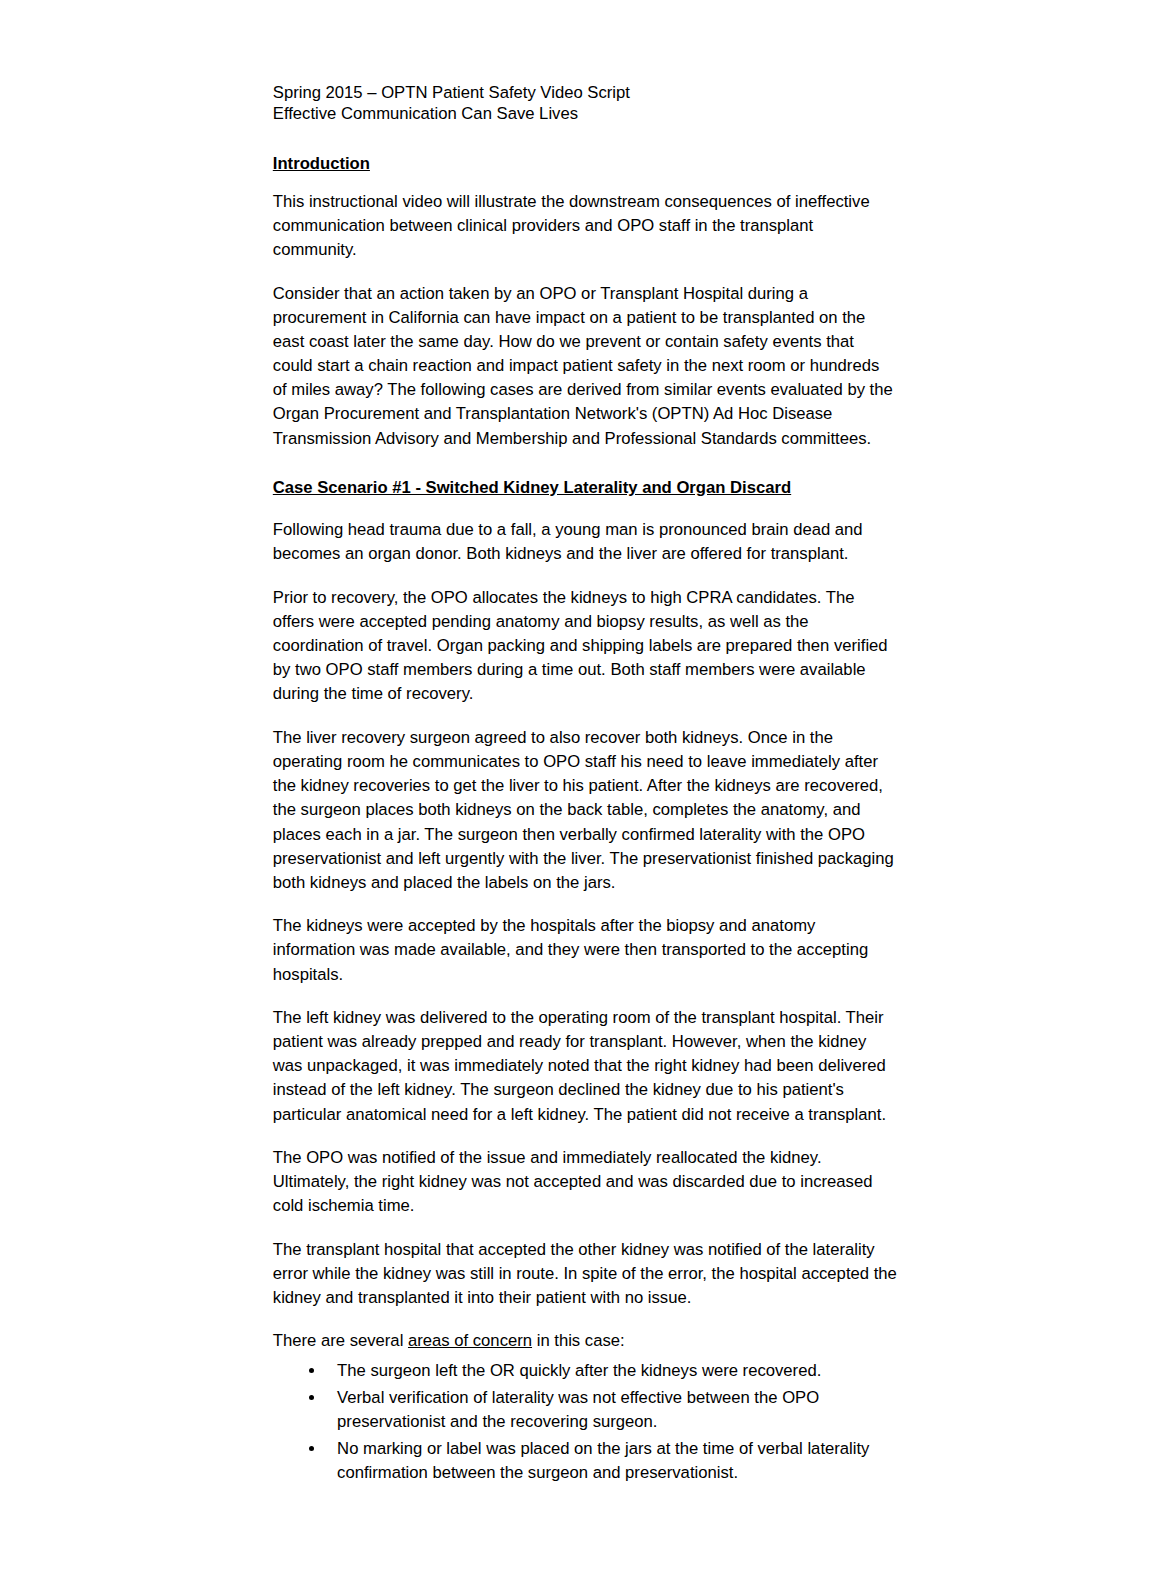Spring 2015 – OPTN Patient Safety Video Script
Effective Communication Can Save Lives
Introduction
This instructional video will illustrate the downstream consequences of ineffective communication between clinical providers and OPO staff in the transplant community.
Consider that an action taken by an OPO or Transplant Hospital during a procurement in California can have impact on a patient to be transplanted on the east coast later the same day. How do we prevent or contain safety events that could start a chain reaction and impact patient safety in the next room or hundreds of miles away? The following cases are derived from similar events evaluated by the Organ Procurement and Transplantation Network's (OPTN) Ad Hoc Disease Transmission Advisory and Membership and Professional Standards committees.
Case Scenario #1 - Switched Kidney Laterality and Organ Discard
Following head trauma due to a fall, a young man is pronounced brain dead and becomes an organ donor. Both kidneys and the liver are offered for transplant.
Prior to recovery, the OPO allocates the kidneys to high CPRA candidates. The offers were accepted pending anatomy and biopsy results, as well as the coordination of travel. Organ packing and shipping labels are prepared then verified by two OPO staff members during a time out. Both staff members were available during the time of recovery.
The liver recovery surgeon agreed to also recover both kidneys. Once in the operating room he communicates to OPO staff his need to leave immediately after the kidney recoveries to get the liver to his patient. After the kidneys are recovered, the surgeon places both kidneys on the back table, completes the anatomy, and places each in a jar. The surgeon then verbally confirmed laterality with the OPO preservationist and left urgently with the liver. The preservationist finished packaging both kidneys and placed the labels on the jars.
The kidneys were accepted by the hospitals after the biopsy and anatomy information was made available, and they were then transported to the accepting hospitals.
The left kidney was delivered to the operating room of the transplant hospital. Their patient was already prepped and ready for transplant. However, when the kidney was unpackaged, it was immediately noted that the right kidney had been delivered instead of the left kidney. The surgeon declined the kidney due to his patient's particular anatomical need for a left kidney. The patient did not receive a transplant.
The OPO was notified of the issue and immediately reallocated the kidney. Ultimately, the right kidney was not accepted and was discarded due to increased cold ischemia time.
The transplant hospital that accepted the other kidney was notified of the laterality error while the kidney was still in route. In spite of the error, the hospital accepted the kidney and transplanted it into their patient with no issue.
There are several areas of concern in this case:
The surgeon left the OR quickly after the kidneys were recovered.
Verbal verification of laterality was not effective between the OPO preservationist and the recovering surgeon.
No marking or label was placed on the jars at the time of verbal laterality confirmation between the surgeon and preservationist.